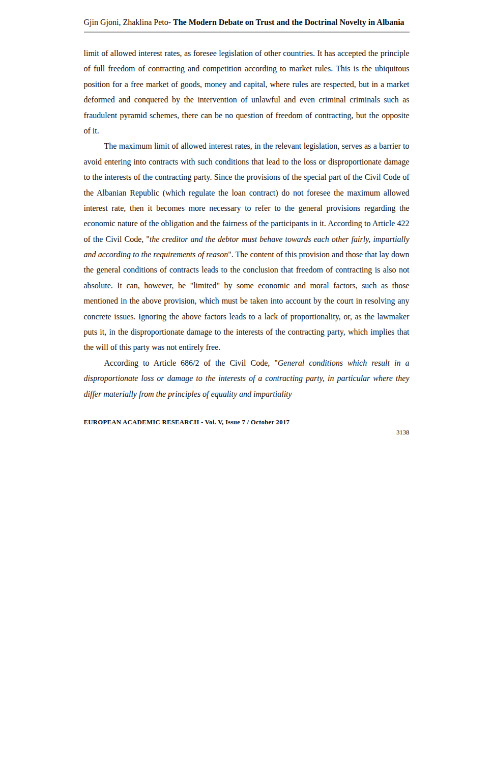Gjin Gjoni, Zhaklina Peto- The Modern Debate on Trust and the Doctrinal Novelty in Albania
limit of allowed interest rates, as foresee legislation of other countries. It has accepted the principle of full freedom of contracting and competition according to market rules. This is the ubiquitous position for a free market of goods, money and capital, where rules are respected, but in a market deformed and conquered by the intervention of unlawful and even criminal criminals such as fraudulent pyramid schemes, there can be no question of freedom of contracting, but the opposite of it.
The maximum limit of allowed interest rates, in the relevant legislation, serves as a barrier to avoid entering into contracts with such conditions that lead to the loss or disproportionate damage to the interests of the contracting party. Since the provisions of the special part of the Civil Code of the Albanian Republic (which regulate the loan contract) do not foresee the maximum allowed interest rate, then it becomes more necessary to refer to the general provisions regarding the economic nature of the obligation and the fairness of the participants in it. According to Article 422 of the Civil Code, "the creditor and the debtor must behave towards each other fairly, impartially and according to the requirements of reason". The content of this provision and those that lay down the general conditions of contracts leads to the conclusion that freedom of contracting is also not absolute. It can, however, be "limited" by some economic and moral factors, such as those mentioned in the above provision, which must be taken into account by the court in resolving any concrete issues. Ignoring the above factors leads to a lack of proportionality, or, as the lawmaker puts it, in the disproportionate damage to the interests of the contracting party, which implies that the will of this party was not entirely free.
According to Article 686/2 of the Civil Code, "General conditions which result in a disproportionate loss or damage to the interests of a contracting party, in particular where they differ materially from the principles of equality and impartiality
EUROPEAN ACADEMIC RESEARCH - Vol. V, Issue 7 / October 2017
3138